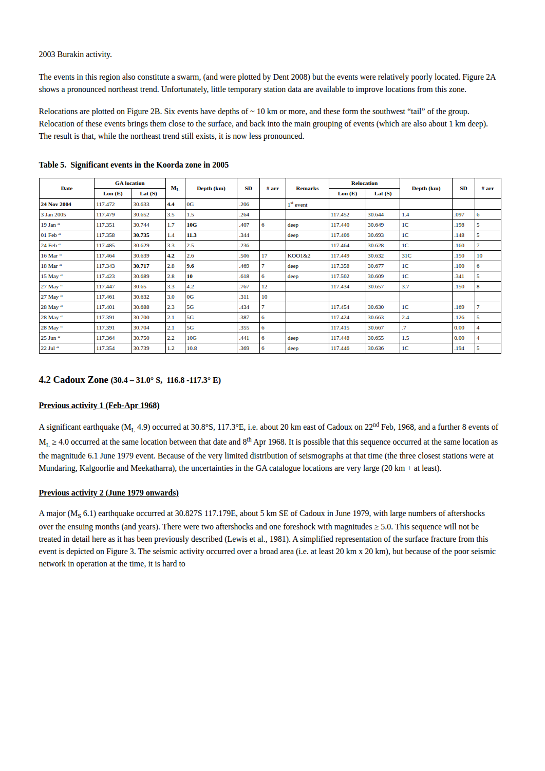2003 Burakin activity.
The events in this region also constitute a swarm, (and were plotted by Dent 2008) but the events were relatively poorly located. Figure 2A shows a pronounced northeast trend. Unfortunately, little temporary station data are available to improve locations from this zone.
Relocations are plotted on Figure 2B. Six events have depths of ~ 10 km or more, and these form the southwest “tail” of the group. Relocation of these events brings them close to the surface, and back into the main grouping of events (which are also about 1 km deep). The result is that, while the northeast trend still exists, it is now less pronounced.
Table 5. Significant events in the Koorda zone in 2005
| Date | GA location | M L | Depth (km) | SD | # arr | Remarks | Relocation | Depth (km) | SD | # arr |
| --- | --- | --- | --- | --- | --- | --- | --- | --- | --- | --- |
| Lon (E) | Lat (S) | Lon (E) | Lat (S) |
| 24 Nov 2004 | 117.472 | 30.633 | 4.4 | 0G | .206 | | 1 st event | | | | | |
| 3 Jan 2005 | 117.479 | 30.652 | 3.5 | 1.5 | .264 | | | 117.452 | 30.644 | 1.4 | .097 | 6 |
| 19 Jan “ | 117.351 | 30.744 | 1.7 | 10G | .407 | 6 | deep | 117.440 | 30.649 | 1C | .198 | 5 |
| 01 Feb “ | 117.358 | 30.735 | 1.4 | 11.3 | .344 | | deep | 117.406 | 30.693 | 1C | .148 | 5 |
| 24 Feb “ | 117.485 | 30.629 | 3.3 | 2.5 | .236 | | | 117.464 | 30.628 | 1C | .160 | 7 |
| 16 Mar “ | 117.464 | 30.639 | 4.2 | 2.6 | .506 | 17 | KOO1&2 | 117.449 | 30.632 | 31C | .150 | 10 |
| 18 Mar “ | 117.343 | 30.717 | 2.8 | 9.6 | .469 | 7 | deep | 117.358 | 30.677 | 1C | .100 | 6 |
| 15 May “ | 117.423 | 30.689 | 2.8 | 10 | .618 | 6 | deep | 117.502 | 30.609 | 1C | .341 | 5 |
| 27 May “ | 117.447 | 30.65 | 3.3 | 4.2 | .767 | 12 | | 117.434 | 30.657 | 3.7 | .150 | 8 |
| 27 May “ | 117.461 | 30.632 | 3.0 | 0G | .311 | 10 | | | | | | |
| 28 May “ | 117.401 | 30.688 | 2.3 | 5G | .434 | 7 | | 117.454 | 30.630 | 1C | .169 | 7 |
| 28 May “ | 117.391 | 30.700 | 2.1 | 5G | .387 | 6 | | 117.424 | 30.663 | 2.4 | .126 | 5 |
| 28 May “ | 117.391 | 30.704 | 2.1 | 5G | .355 | 6 | | 117.415 | 30.667 | .7 | 0.00 | 4 |
| 25 Jun “ | 117.364 | 30.750 | 2.2 | 10G | .441 | 6 | deep | 117.448 | 30.655 | 1.5 | 0.00 | 4 |
| 22 Jul “ | 117.354 | 30.739 | 1.2 | 10.8 | .369 | 6 | deep | 117.446 | 30.636 | 1C | .194 | 5 |
4.2 Cadoux Zone (30.4 – 31.0° S, 116.8 -117.3° E)
Previous activity 1 (Feb-Apr 1968)
A significant earthquake (ML 4.9) occurred at 30.8°S, 117.3°E, i.e. about 20 km east of Cadoux on 22nd Feb, 1968, and a further 8 events of ML ≥ 4.0 occurred at the same location between that date and 8th Apr 1968. It is possible that this sequence occurred at the same location as the magnitude 6.1 June 1979 event. Because of the very limited distribution of seismographs at that time (the three closest stations were at Mundaring, Kalgoorlie and Meekatharra), the uncertainties in the GA catalogue locations are very large (20 km + at least).
Previous activity 2 (June 1979 onwards)
A major (MS 6.1) earthquake occurred at 30.827S 117.179E, about 5 km SE of Cadoux in June 1979, with large numbers of aftershocks over the ensuing months (and years). There were two aftershocks and one foreshock with magnitudes ≥ 5.0. This sequence will not be treated in detail here as it has been previously described (Lewis et al., 1981). A simplified representation of the surface fracture from this event is depicted on Figure 3. The seismic activity occurred over a broad area (i.e. at least 20 km x 20 km), but because of the poor seismic network in operation at the time, it is hard to